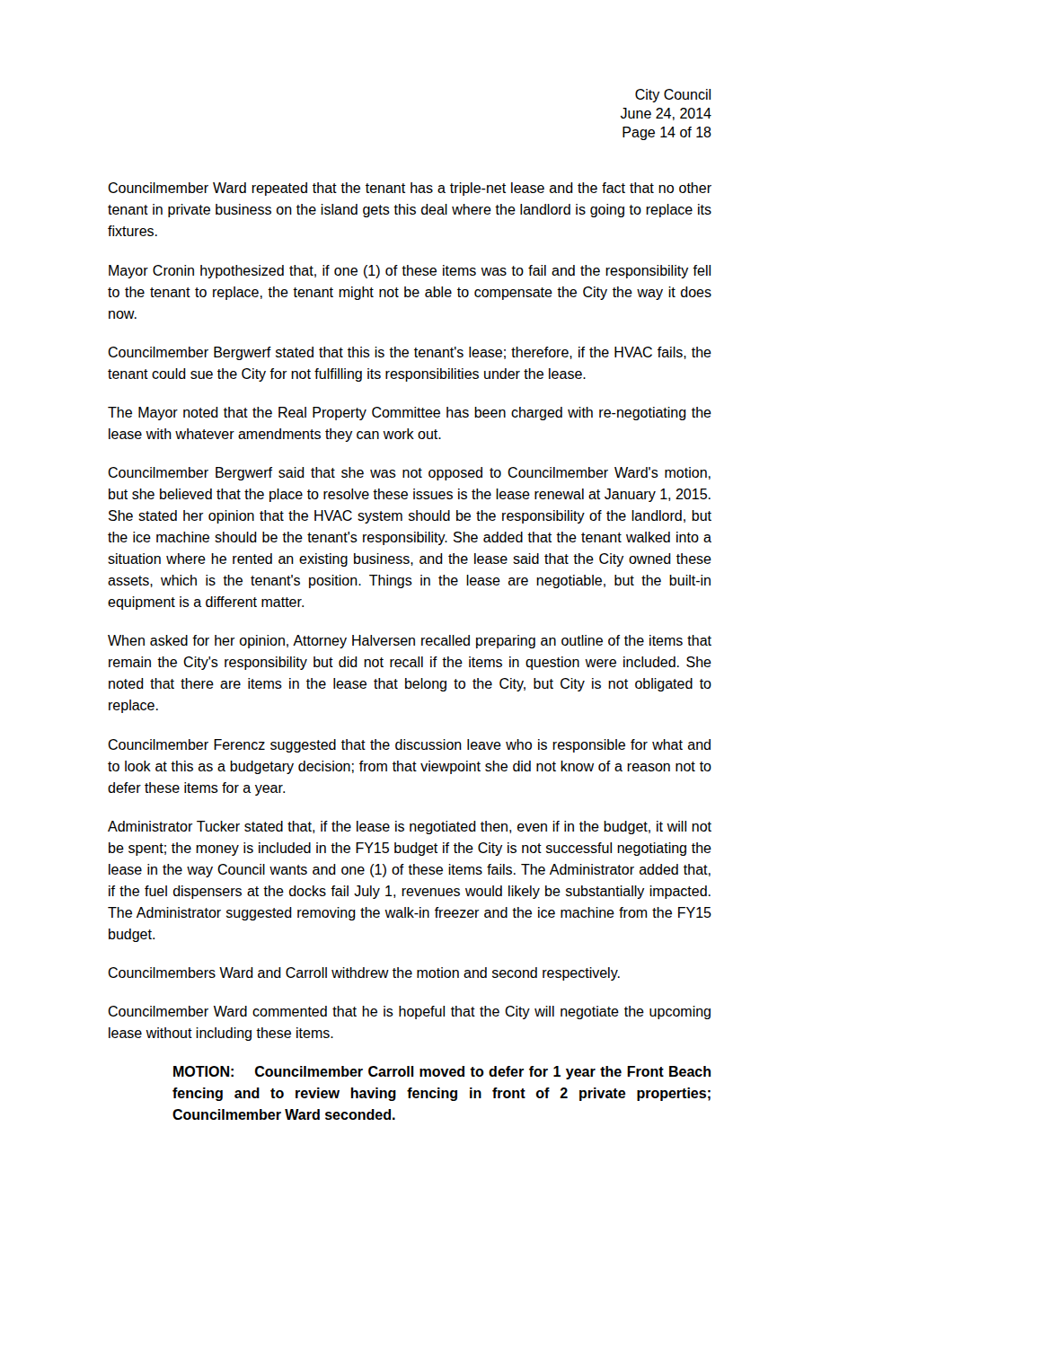City Council
June 24, 2014
Page 14 of 18
Councilmember Ward repeated that the tenant has a triple-net lease and the fact that no other tenant in private business on the island gets this deal where the landlord is going to replace its fixtures.
Mayor Cronin hypothesized that, if one (1) of these items was to fail and the responsibility fell to the tenant to replace, the tenant might not be able to compensate the City the way it does now.
Councilmember Bergwerf stated that this is the tenant's lease; therefore, if the HVAC fails, the tenant could sue the City for not fulfilling its responsibilities under the lease.
The Mayor noted that the Real Property Committee has been charged with re-negotiating the lease with whatever amendments they can work out.
Councilmember Bergwerf said that she was not opposed to Councilmember Ward's motion, but she believed that the place to resolve these issues is the lease renewal at January 1, 2015. She stated her opinion that the HVAC system should be the responsibility of the landlord, but the ice machine should be the tenant's responsibility. She added that the tenant walked into a situation where he rented an existing business, and the lease said that the City owned these assets, which is the tenant's position. Things in the lease are negotiable, but the built-in equipment is a different matter.
When asked for her opinion, Attorney Halversen recalled preparing an outline of the items that remain the City's responsibility but did not recall if the items in question were included. She noted that there are items in the lease that belong to the City, but City is not obligated to replace.
Councilmember Ferencz suggested that the discussion leave who is responsible for what and to look at this as a budgetary decision; from that viewpoint she did not know of a reason not to defer these items for a year.
Administrator Tucker stated that, if the lease is negotiated then, even if in the budget, it will not be spent; the money is included in the FY15 budget if the City is not successful negotiating the lease in the way Council wants and one (1) of these items fails. The Administrator added that, if the fuel dispensers at the docks fail July 1, revenues would likely be substantially impacted. The Administrator suggested removing the walk-in freezer and the ice machine from the FY15 budget.
Councilmembers Ward and Carroll withdrew the motion and second respectively.
Councilmember Ward commented that he is hopeful that the City will negotiate the upcoming lease without including these items.
MOTION: Councilmember Carroll moved to defer for 1 year the Front Beach fencing and to review having fencing in front of 2 private properties; Councilmember Ward seconded.